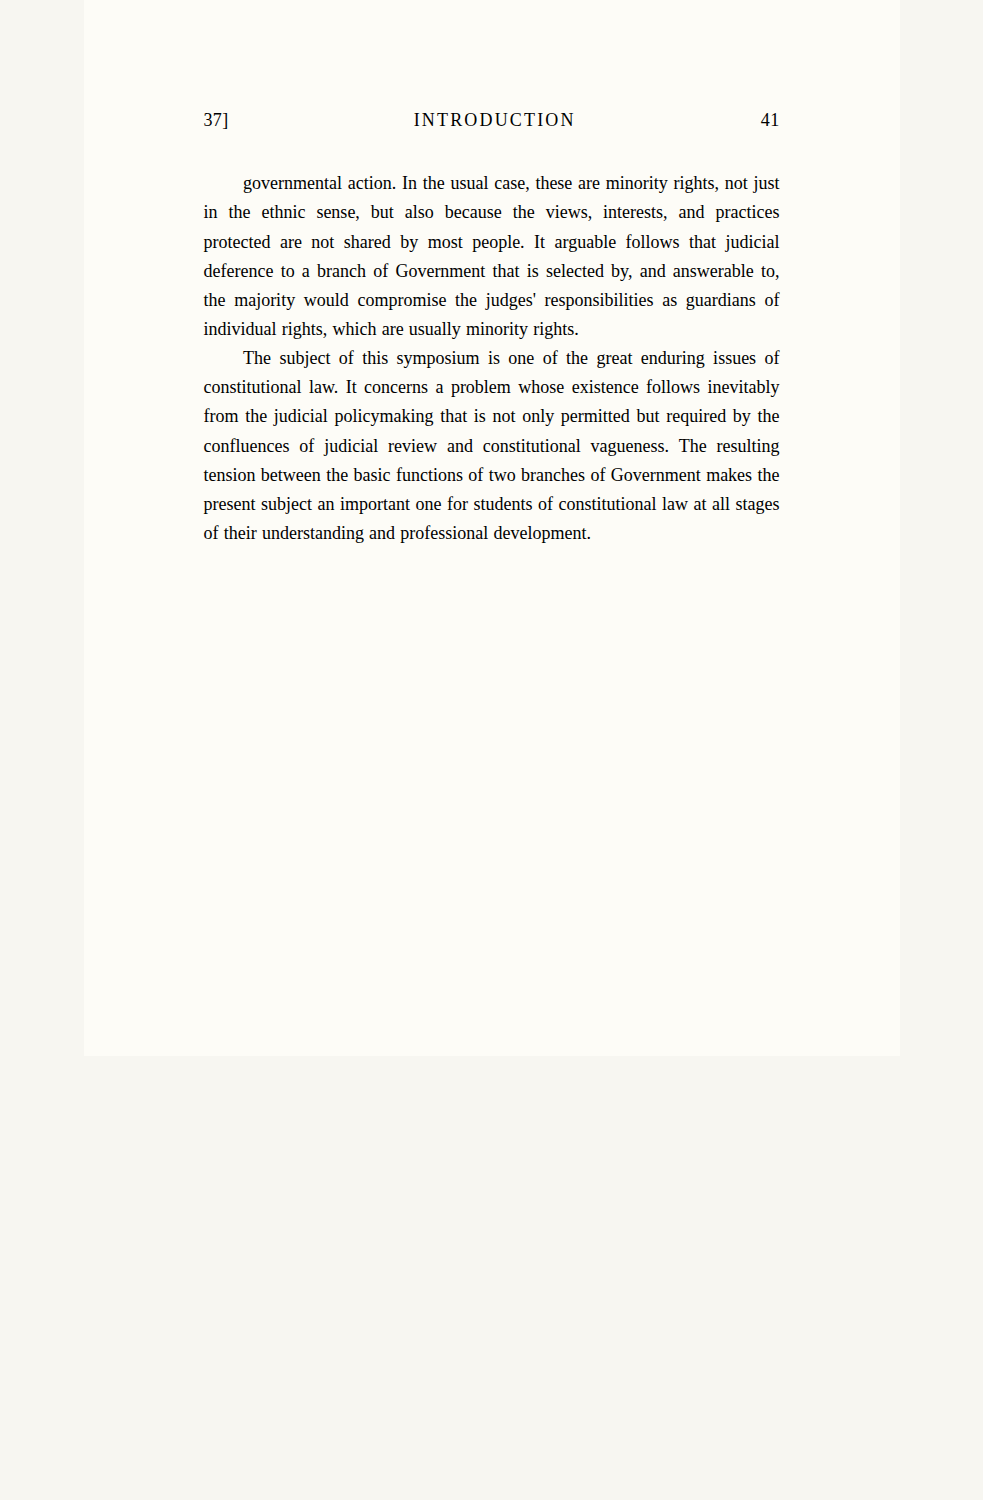37] INTRODUCTION 41
governmental action. In the usual case, these are minority rights, not just in the ethnic sense, but also because the views, interests, and practices protected are not shared by most people. It arguable follows that judicial deference to a branch of Government that is selected by, and answerable to, the majority would compromise the judges' responsibilities as guardians of individual rights, which are usually minority rights.
The subject of this symposium is one of the great enduring issues of constitutional law. It concerns a problem whose existence follows inevitably from the judicial policymaking that is not only permitted but required by the confluences of judicial review and constitutional vagueness. The resulting tension between the basic functions of two branches of Government makes the present subject an important one for students of constitutional law at all stages of their understanding and professional development.